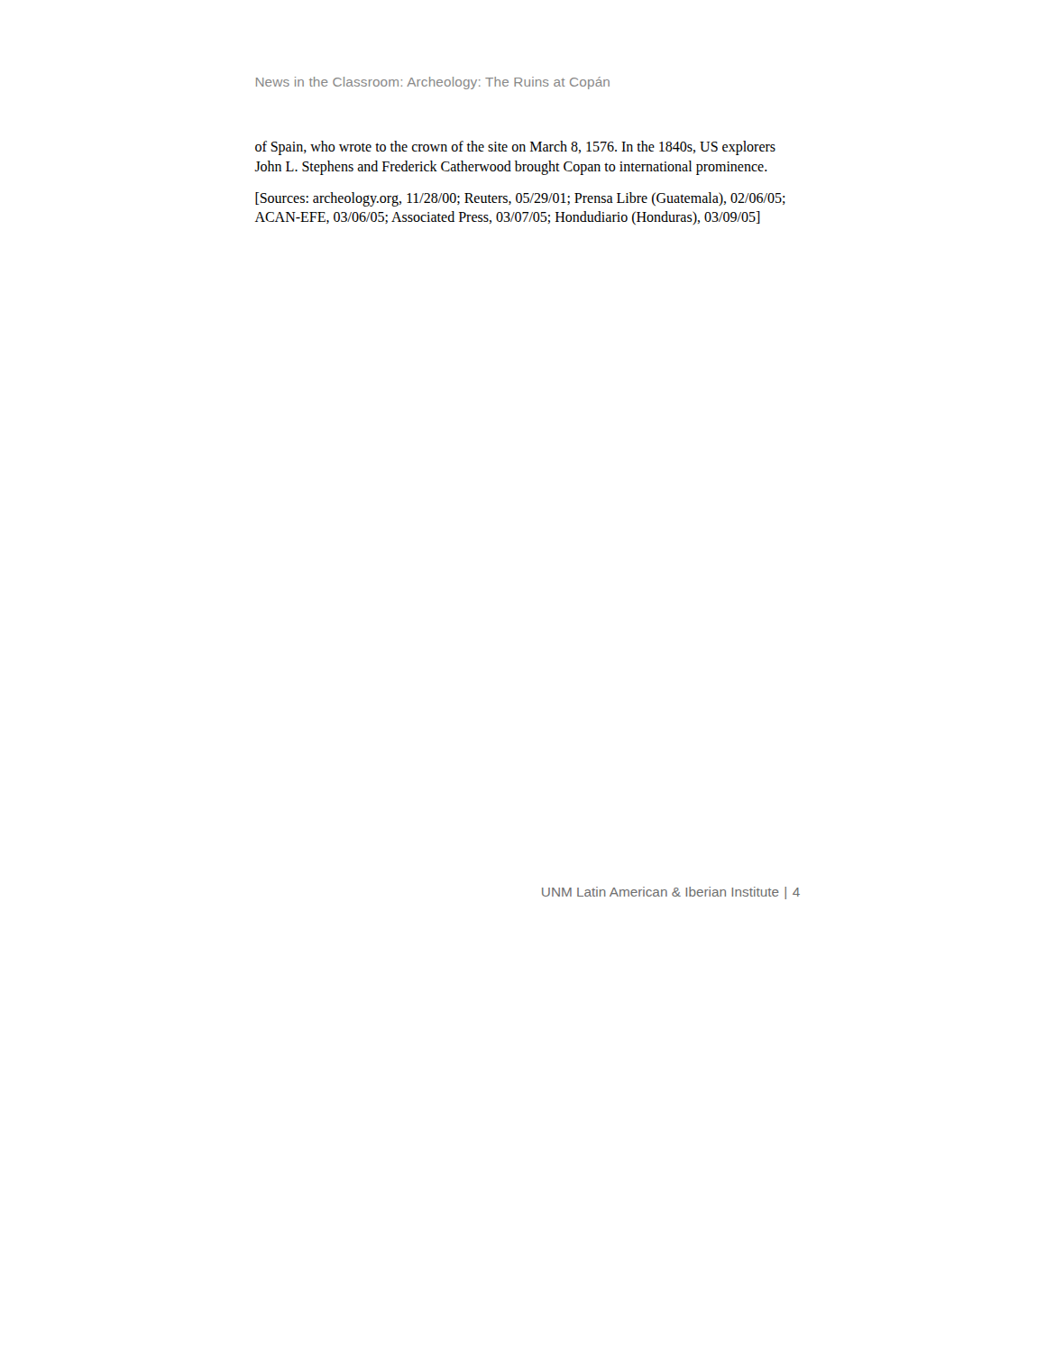News in the Classroom: Archeology: The Ruins at Copán
of Spain, who wrote to the crown of the site on March 8, 1576. In the 1840s, US explorers John L. Stephens and Frederick Catherwood brought Copan to international prominence.
[Sources: archeology.org, 11/28/00; Reuters, 05/29/01; Prensa Libre (Guatemala), 02/06/05; ACAN-EFE, 03/06/05; Associated Press, 03/07/05; Hondudiario (Honduras), 03/09/05]
UNM Latin American & Iberian Institute|4